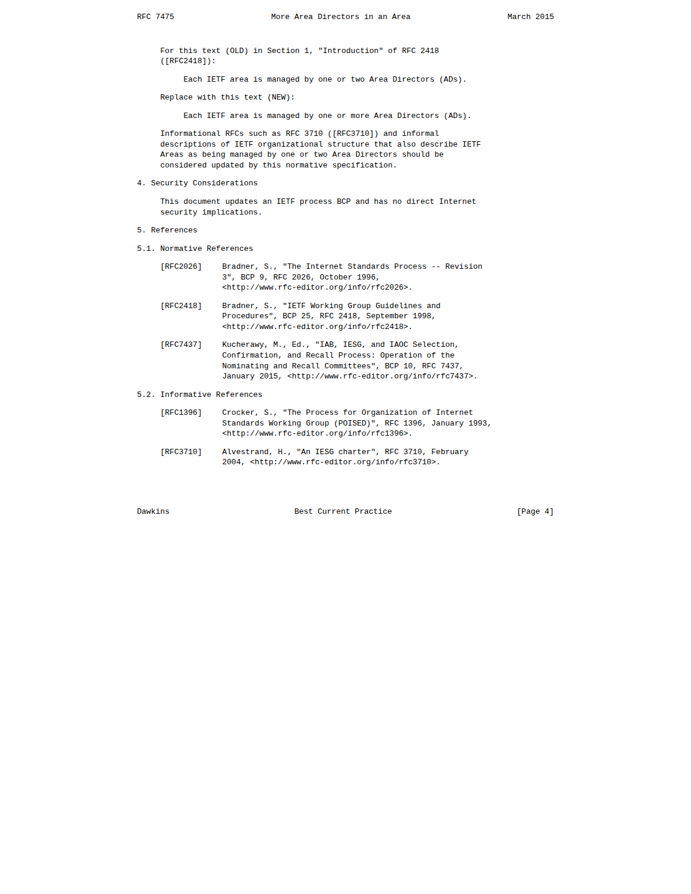RFC 7475 More Area Directors in an Area March 2015
For this text (OLD) in Section 1, "Introduction" of RFC 2418 ([RFC2418]):
Each IETF area is managed by one or two Area Directors (ADs).
Replace with this text (NEW):
Each IETF area is managed by one or more Area Directors (ADs).
Informational RFCs such as RFC 3710 ([RFC3710]) and informal descriptions of IETF organizational structure that also describe IETF Areas as being managed by one or two Area Directors should be considered updated by this normative specification.
4. Security Considerations
This document updates an IETF process BCP and has no direct Internet security implications.
5. References
5.1. Normative References
[RFC2026] Bradner, S., "The Internet Standards Process -- Revision 3", BCP 9, RFC 2026, October 1996, <http://www.rfc-editor.org/info/rfc2026>.
[RFC2418] Bradner, S., "IETF Working Group Guidelines and Procedures", BCP 25, RFC 2418, September 1998, <http://www.rfc-editor.org/info/rfc2418>.
[RFC7437] Kucherawy, M., Ed., "IAB, IESG, and IAOC Selection, Confirmation, and Recall Process: Operation of the Nominating and Recall Committees", BCP 10, RFC 7437, January 2015, <http://www.rfc-editor.org/info/rfc7437>.
5.2. Informative References
[RFC1396] Crocker, S., "The Process for Organization of Internet Standards Working Group (POISED)", RFC 1396, January 1993, <http://www.rfc-editor.org/info/rfc1396>.
[RFC3710] Alvestrand, H., "An IESG charter", RFC 3710, February 2004, <http://www.rfc-editor.org/info/rfc3710>.
Dawkins Best Current Practice [Page 4]